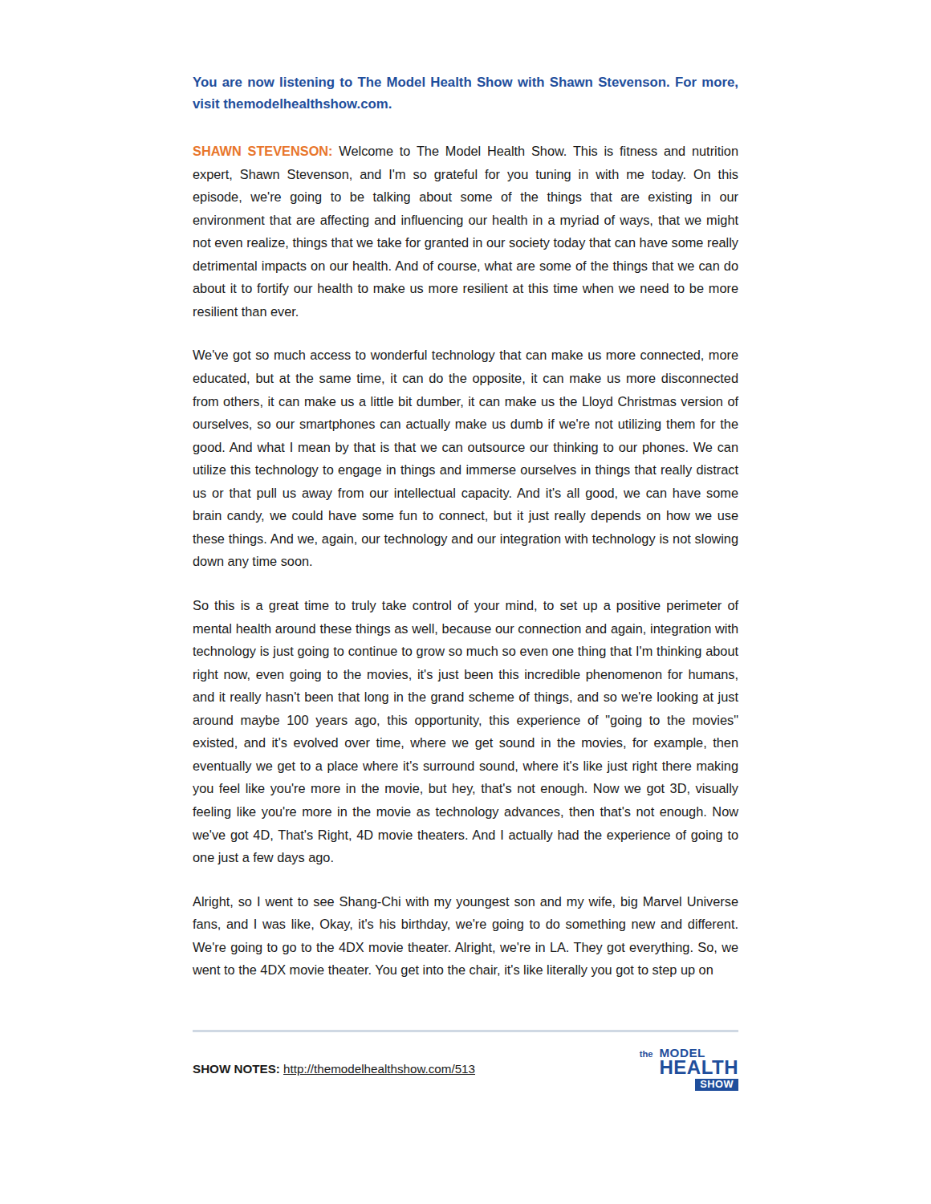You are now listening to The Model Health Show with Shawn Stevenson. For more, visit themodelhealthshow.com.
SHAWN STEVENSON: Welcome to The Model Health Show. This is fitness and nutrition expert, Shawn Stevenson, and I'm so grateful for you tuning in with me today. On this episode, we're going to be talking about some of the things that are existing in our environment that are affecting and influencing our health in a myriad of ways, that we might not even realize, things that we take for granted in our society today that can have some really detrimental impacts on our health. And of course, what are some of the things that we can do about it to fortify our health to make us more resilient at this time when we need to be more resilient than ever.
We've got so much access to wonderful technology that can make us more connected, more educated, but at the same time, it can do the opposite, it can make us more disconnected from others, it can make us a little bit dumber, it can make us the Lloyd Christmas version of ourselves, so our smartphones can actually make us dumb if we're not utilizing them for the good. And what I mean by that is that we can outsource our thinking to our phones. We can utilize this technology to engage in things and immerse ourselves in things that really distract us or that pull us away from our intellectual capacity. And it's all good, we can have some brain candy, we could have some fun to connect, but it just really depends on how we use these things. And we, again, our technology and our integration with technology is not slowing down any time soon.
So this is a great time to truly take control of your mind, to set up a positive perimeter of mental health around these things as well, because our connection and again, integration with technology is just going to continue to grow so much so even one thing that I'm thinking about right now, even going to the movies, it's just been this incredible phenomenon for humans, and it really hasn't been that long in the grand scheme of things, and so we're looking at just around maybe 100 years ago, this opportunity, this experience of "going to the movies" existed, and it's evolved over time, where we get sound in the movies, for example, then eventually we get to a place where it's surround sound, where it's like just right there making you feel like you're more in the movie, but hey, that's not enough. Now we got 3D, visually feeling like you're more in the movie as technology advances, then that's not enough. Now we've got 4D, That's Right, 4D movie theaters. And I actually had the experience of going to one just a few days ago.
Alright, so I went to see Shang-Chi with my youngest son and my wife, big Marvel Universe fans, and I was like, Okay, it's his birthday, we're going to do something new and different. We're going to go to the 4DX movie theater. Alright, we're in LA. They got everything. So, we went to the 4DX movie theater. You get into the chair, it's like literally you got to step up on
SHOW NOTES: http://themodelhealthshow.com/513
the Model Health Show